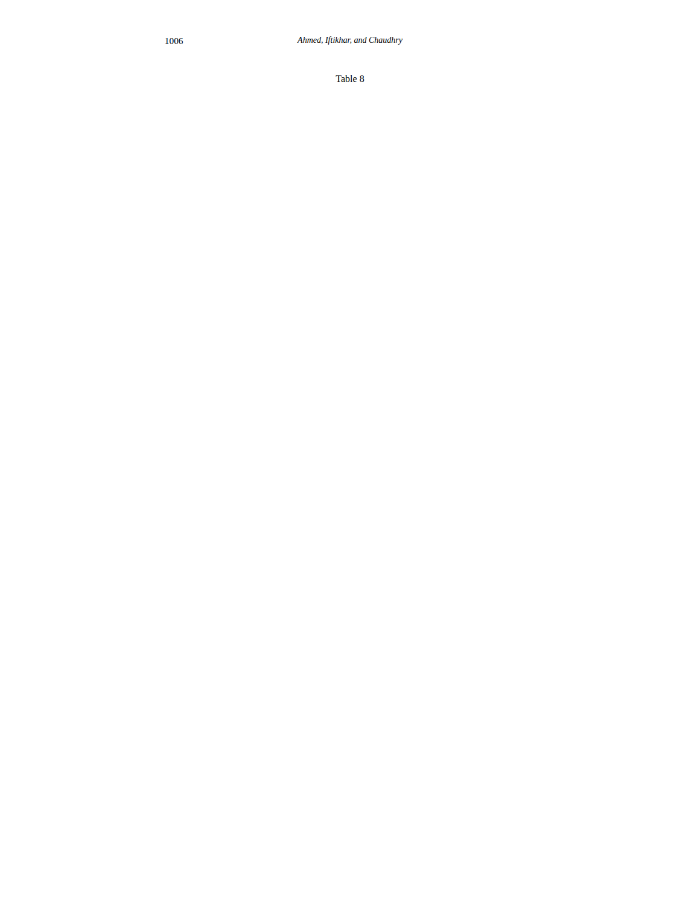1006
Ahmed, Iftikhar, and Chaudhry
Table 8